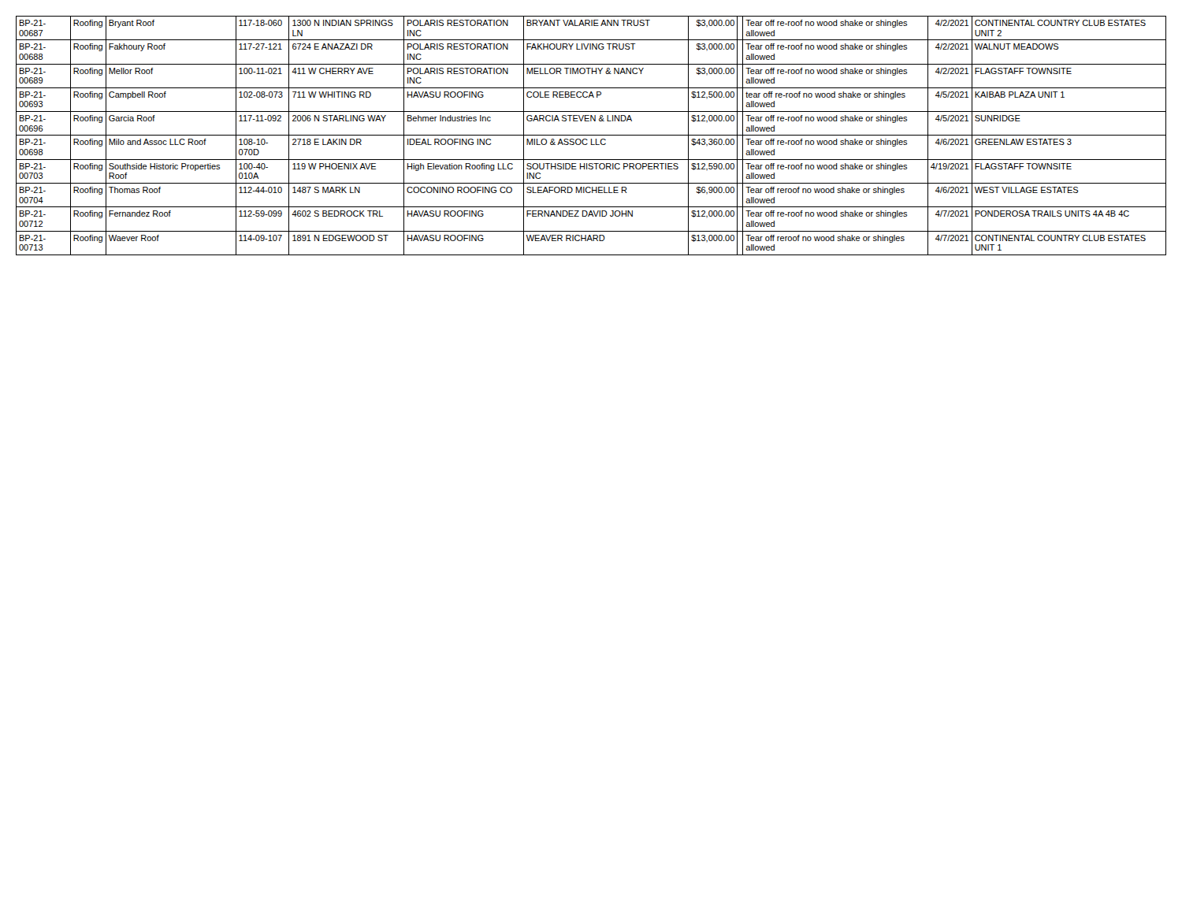| BP-21-00687 | Roofing | Bryant Roof | 117-18-060 | 1300 N INDIAN SPRINGS LN | POLARIS RESTORATION INC | BRYANT VALARIE ANN TRUST | $3,000.00 | | Tear off re-roof no wood shake or shingles allowed | 4/2/2021 | CONTINENTAL COUNTRY CLUB ESTATES UNIT 2 |
| BP-21-00688 | Roofing | Fakhoury Roof | 117-27-121 | 6724 E ANAZAZI DR | POLARIS RESTORATION INC | FAKHOURY LIVING TRUST | $3,000.00 | | Tear off re-roof no wood shake or shingles allowed | 4/2/2021 | WALNUT MEADOWS |
| BP-21-00689 | Roofing | Mellor Roof | 100-11-021 | 411 W CHERRY AVE | POLARIS RESTORATION INC | MELLOR TIMOTHY & NANCY | $3,000.00 | | Tear off re-roof no wood shake or shingles allowed | 4/2/2021 | FLAGSTAFF TOWNSITE |
| BP-21-00693 | Roofing | Campbell Roof | 102-08-073 | 711 W WHITING RD | HAVASU ROOFING | COLE REBECCA P | $12,500.00 | | tear off re-roof no wood shake or shingles allowed | 4/5/2021 | KAIBAB PLAZA UNIT 1 |
| BP-21-00696 | Roofing | Garcia Roof | 117-11-092 | 2006 N STARLING WAY | Behmer Industries Inc | GARCIA STEVEN & LINDA | $12,000.00 | | Tear off re-roof no wood shake or shingles allowed | 4/5/2021 | SUNRIDGE |
| BP-21-00698 | Roofing | Milo and Assoc LLC Roof | 108-10-070D | 2718 E LAKIN DR | IDEAL ROOFING INC | MILO & ASSOC LLC | $43,360.00 | | Tear off re-roof no wood shake or shingles allowed | 4/6/2021 | GREENLAW ESTATES 3 |
| BP-21-00703 | Roofing | Southside Historic Properties Roof | 100-40-010A | 119 W PHOENIX AVE | High Elevation Roofing LLC | SOUTHSIDE HISTORIC PROPERTIES INC | $12,590.00 | | Tear off re-roof no wood shake or shingles allowed | 4/19/2021 | FLAGSTAFF TOWNSITE |
| BP-21-00704 | Roofing | Thomas Roof | 112-44-010 | 1487 S MARK LN | COCONINO ROOFING CO | SLEAFORD MICHELLE R | $6,900.00 | | Tear off reroof no wood shake or shingles allowed | 4/6/2021 | WEST VILLAGE ESTATES |
| BP-21-00712 | Roofing | Fernandez Roof | 112-59-099 | 4602 S BEDROCK TRL | HAVASU ROOFING | FERNANDEZ DAVID JOHN | $12,000.00 | | Tear off re-roof no wood shake or shingles allowed | 4/7/2021 | PONDEROSA TRAILS UNITS 4A 4B 4C |
| BP-21-00713 | Roofing | Waever Roof | 114-09-107 | 1891 N EDGEWOOD ST | HAVASU ROOFING | WEAVER RICHARD | $13,000.00 | | Tear off reroof no wood shake or shingles allowed | 4/7/2021 | CONTINENTAL COUNTRY CLUB ESTATES UNIT 1 |